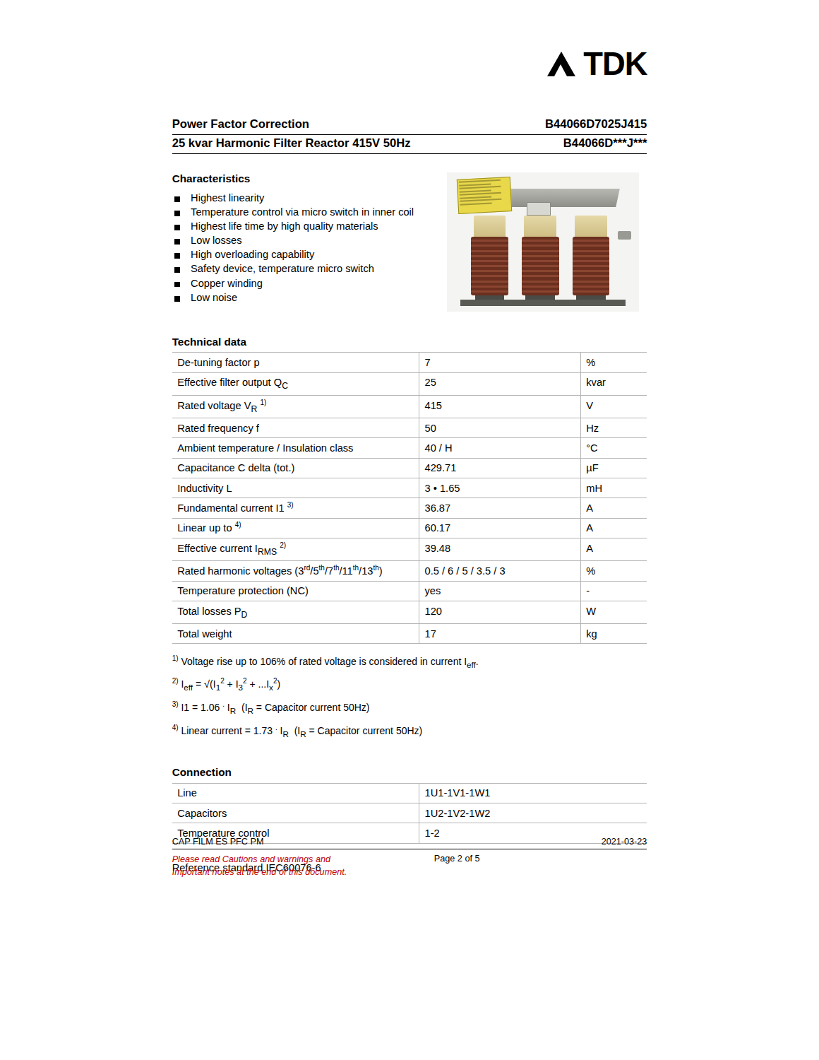TDK
Power Factor Correction B44066D7025J415
25 kvar Harmonic Filter Reactor 415V 50Hz B44066D***J***
Characteristics
Highest linearity
Temperature control via micro switch in inner coil
Highest life time by high quality materials
Low losses
High overloading capability
Safety device, temperature micro switch
Copper winding
Low noise
Technical data
| De-tuning factor p | 7 | % |
| Effective filter output Q C | 25 | kvar |
| Rated voltage V R 1) | 415 | V |
| Rated frequency f | 50 | Hz |
| Ambient temperature / Insulation class | 40 / H | °C |
| Capacitance C delta (tot.) | 429.71 | µF |
| Inductivity L | 3 • 1.65 | mH |
| Fundamental current I1 3) | 36.87 | A |
| Linear up to 4) | 60.17 | A |
| Effective current I RMS 2) | 39.48 | A |
| Rated harmonic voltages (3 rd /5 th /7 th /11 th /13 th ) | 0.5 / 6 / 5 / 3.5 / 3 | % |
| Temperature protection (NC) | yes | - |
| Total losses P D | 120 | W |
| Total weight | 17 | kg |
1) Voltage rise up to 106% of rated voltage is considered in current Ieff.
2) Ieff = √(I12 + I32 + ...Ix2)
3) I1 = 1.06 . IR (IR = Capacitor current 50Hz)
4) Linear current = 1.73 . IR (IR = Capacitor current 50Hz)
Connection
| Line | 1U1-1V1-1W1 |
| Capacitors | 1U2-1V2-1W2 |
| Temperature control | 1-2 |
Reference standard IEC60076-6
CAP FILM ES PFC PM 2021-03-23
Please read Cautions and warnings and
Important notes at the end of this document.
Page 2 of 5